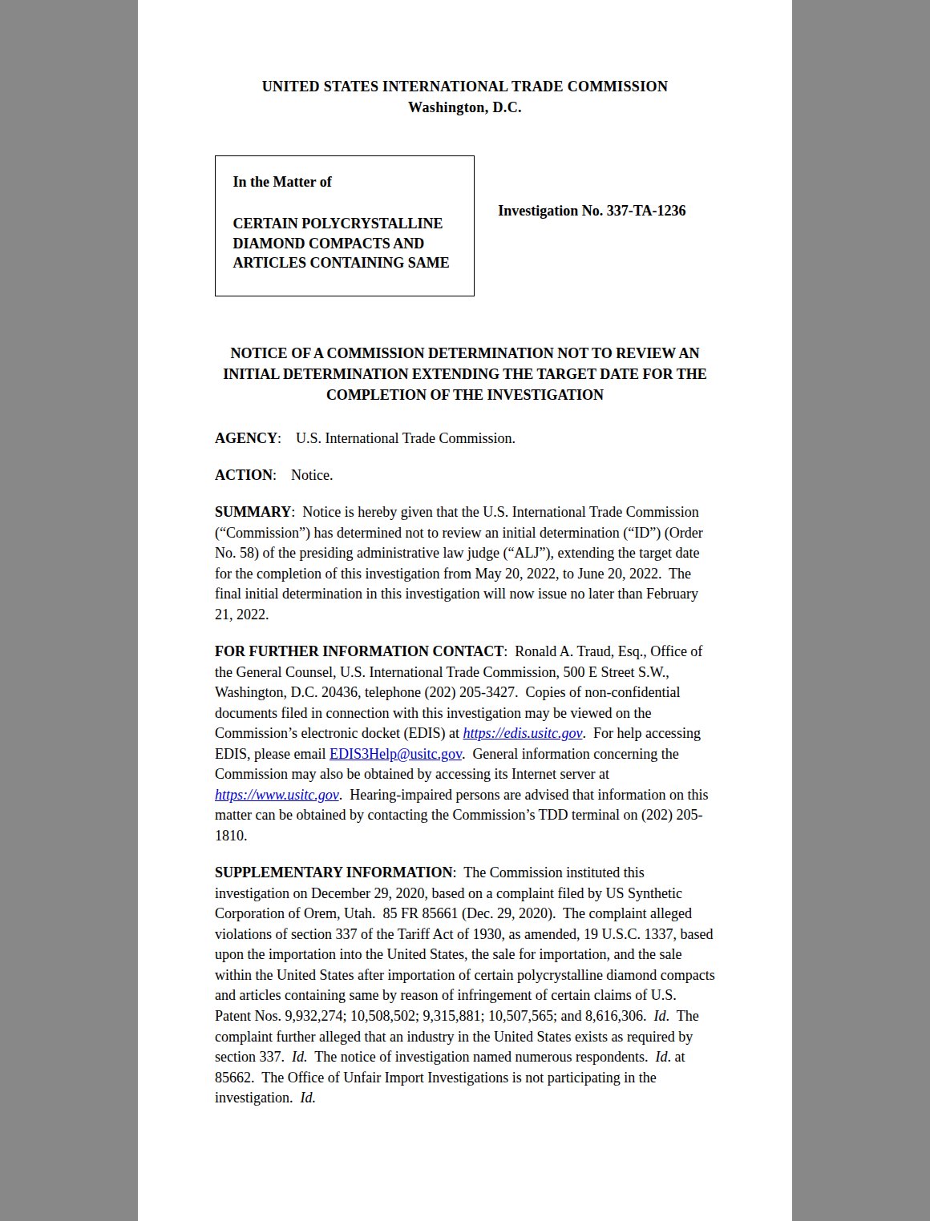UNITED STATES INTERNATIONAL TRADE COMMISSION Washington, D.C.
In the Matter of
CERTAIN POLYCRYSTALLINE
DIAMOND COMPACTS AND
ARTICLES CONTAINING SAME
Investigation No. 337-TA-1236
Notice of a Commission Determination Not to Review an Initial Determination Extending the Target Date for the Completion of the Investigation
AGENCY: U.S. International Trade Commission.
ACTION: Notice.
SUMMARY: Notice is hereby given that the U.S. International Trade Commission (“Commission”) has determined not to review an initial determination (“ID”) (Order No. 58) of the presiding administrative law judge (“ALJ”), extending the target date for the completion of this investigation from May 20, 2022, to June 20, 2022. The final initial determination in this investigation will now issue no later than February 21, 2022.
FOR FURTHER INFORMATION CONTACT: Ronald A. Traud, Esq., Office of the General Counsel, U.S. International Trade Commission, 500 E Street S.W., Washington, D.C. 20436, telephone (202) 205-3427. Copies of non-confidential documents filed in connection with this investigation may be viewed on the Commission’s electronic docket (EDIS) at https://edis.usitc.gov. For help accessing EDIS, please email EDIS3Help@usitc.gov. General information concerning the Commission may also be obtained by accessing its Internet server at https://www.usitc.gov. Hearing-impaired persons are advised that information on this matter can be obtained by contacting the Commission’s TDD terminal on (202) 205-1810.
SUPPLEMENTARY INFORMATION: The Commission instituted this investigation on December 29, 2020, based on a complaint filed by US Synthetic Corporation of Orem, Utah. 85 FR 85661 (Dec. 29, 2020). The complaint alleged violations of section 337 of the Tariff Act of 1930, as amended, 19 U.S.C. 1337, based upon the importation into the United States, the sale for importation, and the sale within the United States after importation of certain polycrystalline diamond compacts and articles containing same by reason of infringement of certain claims of U.S. Patent Nos. 9,932,274; 10,508,502; 9,315,881; 10,507,565; and 8,616,306. Id. The complaint further alleged that an industry in the United States exists as required by section 337. Id. The notice of investigation named numerous respondents. Id. at 85662. The Office of Unfair Import Investigations is not participating in the investigation. Id.